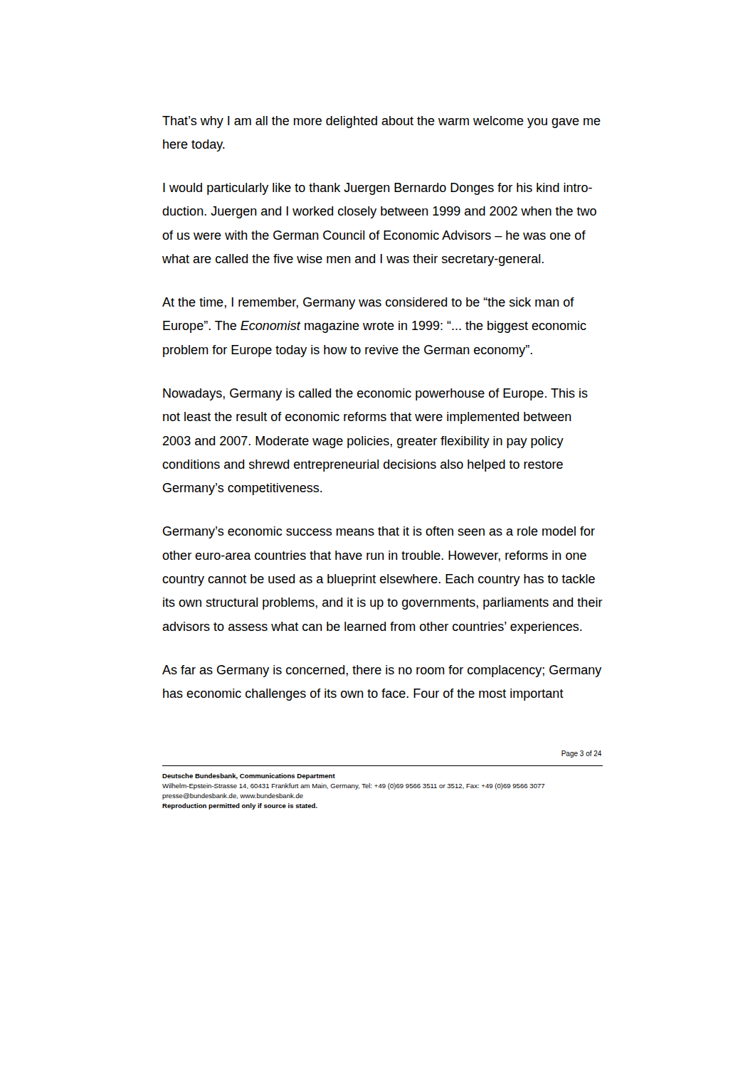That’s why I am all the more delighted about the warm welcome you gave me here today.
I would particularly like to thank Juergen Bernardo Donges for his kind intro-duction. Juergen and I worked closely between 1999 and 2002 when the two of us were with the German Council of Economic Advisors – he was one of what are called the five wise men and I was their secretary-general.
At the time, I remember, Germany was considered to be “the sick man of Europe”. The Economist magazine wrote in 1999: “... the biggest economic problem for Europe today is how to revive the German economy”.
Nowadays, Germany is called the economic powerhouse of Europe. This is not least the result of economic reforms that were implemented between 2003 and 2007. Moderate wage policies, greater flexibility in pay policy conditions and shrewd entrepreneurial decisions also helped to restore Germany’s competitiveness.
Germany’s economic success means that it is often seen as a role model for other euro-area countries that have run in trouble. However, reforms in one country cannot be used as a blueprint elsewhere. Each country has to tackle its own structural problems, and it is up to governments, parliaments and their advisors to assess what can be learned from other countries’ experiences.
As far as Germany is concerned, there is no room for complacency; Germany has economic challenges of its own to face. Four of the most important
Page 3 of 24
Deutsche Bundesbank, Communications Department
Wilhelm-Epstein-Strasse 14, 60431 Frankfurt am Main, Germany, Tel: +49 (0)69 9566 3511 or 3512, Fax: +49 (0)69 9566 3077
presse@bundesbank.de, www.bundesbank.de
Reproduction permitted only if source is stated.